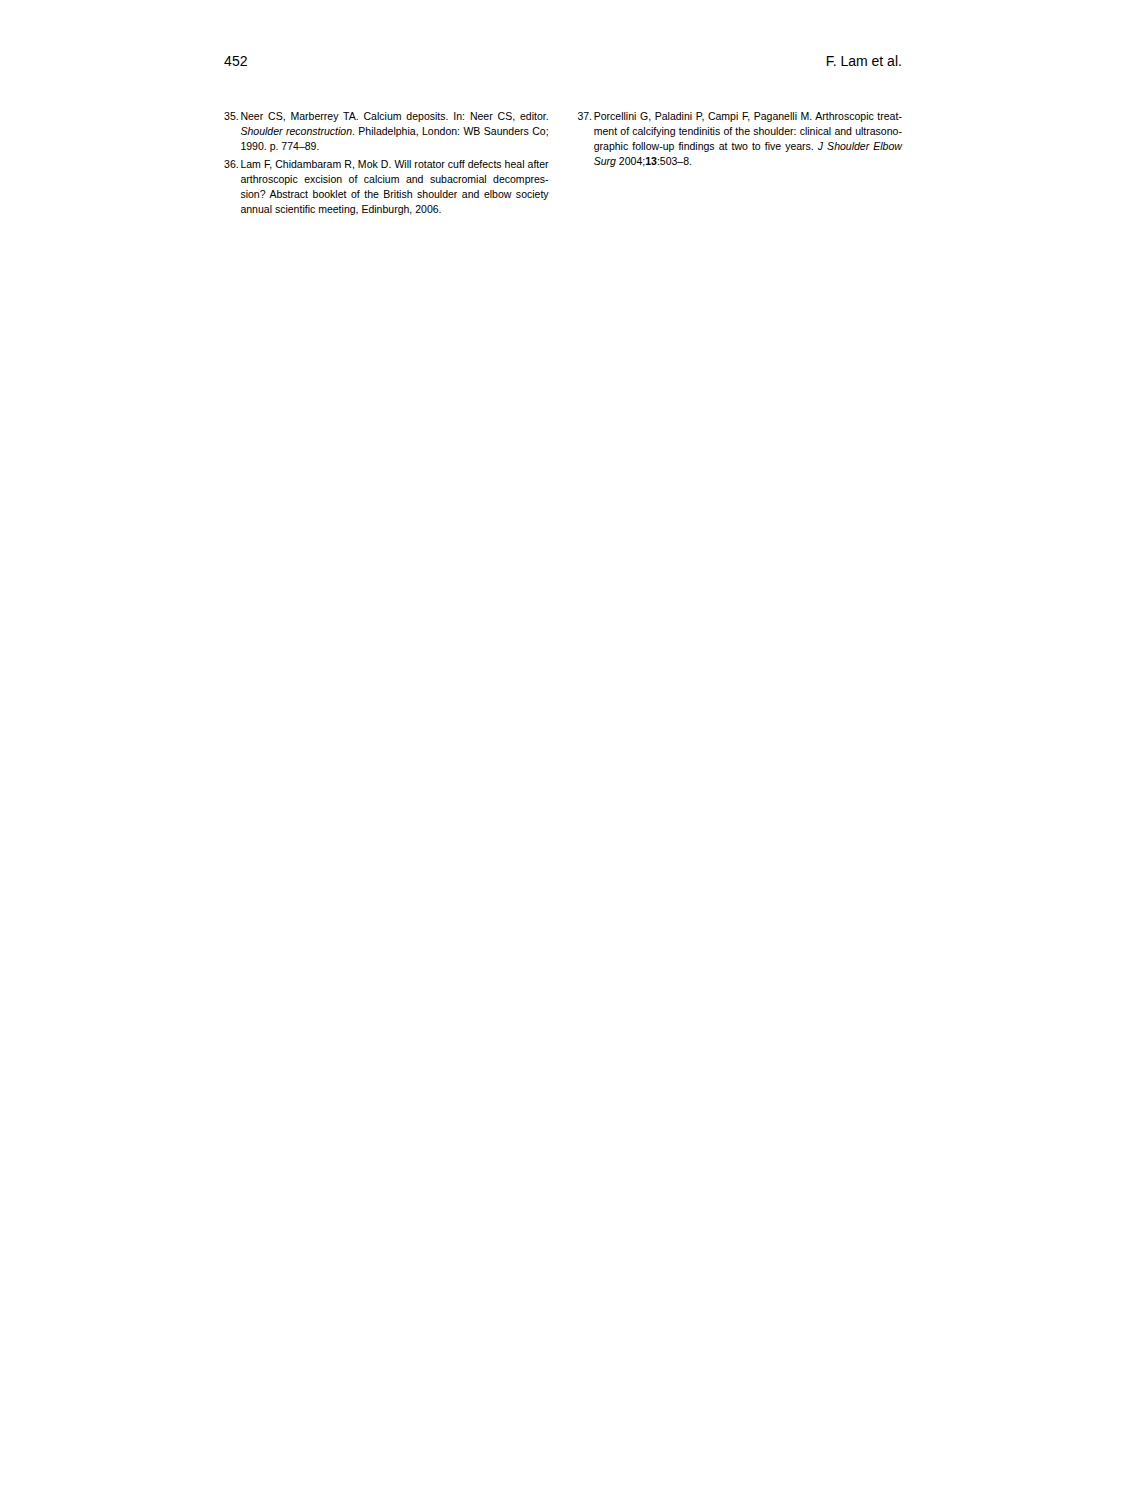452 F. Lam et al.
35. Neer CS, Marberrey TA. Calcium deposits. In: Neer CS, editor. Shoulder reconstruction. Philadelphia, London: WB Saunders Co; 1990. p. 774–89.
36. Lam F, Chidambaram R, Mok D. Will rotator cuff defects heal after arthroscopic excision of calcium and subacromial decompression? Abstract booklet of the British shoulder and elbow society annual scientific meeting, Edinburgh, 2006.
37. Porcellini G, Paladini P, Campi F, Paganelli M. Arthroscopic treatment of calcifying tendinitis of the shoulder: clinical and ultrasonographic follow-up findings at two to five years. J Shoulder Elbow Surg 2004;13:503–8.